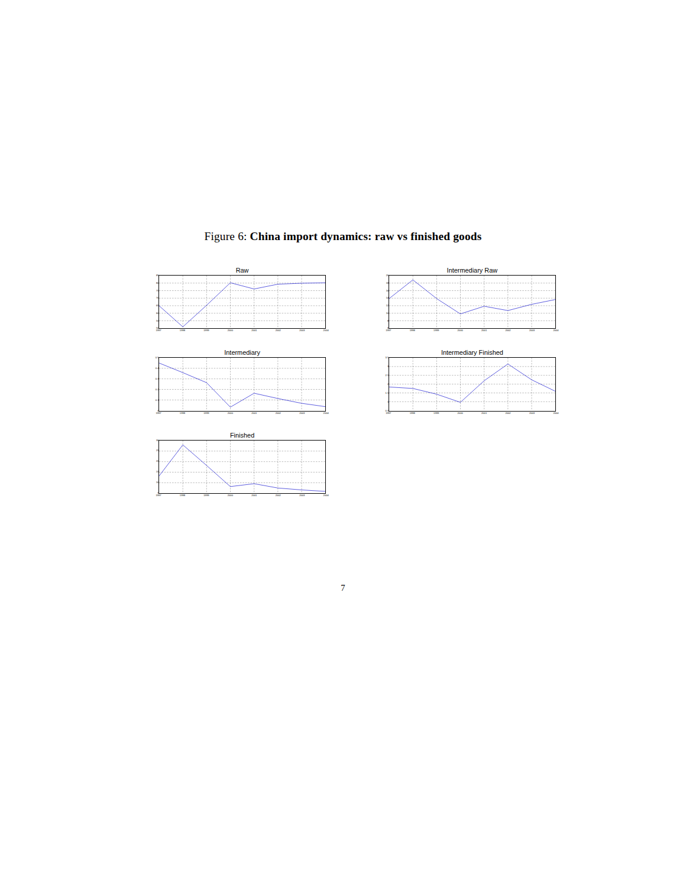Figure 6: China import dynamics: raw vs finished goods
Raw
50 55 60 65 70 75 80 85
1997 1998 1999 2000 2001 2002 2003 2004
Intermediary Raw
6 8 10 12 14 16 18 20
1997 1998 1999 2000 2001 2002 2003 2004
Intermediary
0 0.1 0.2 0.3 0.4 0.5
1997 1998 1999 2000 2001 2002 2003 2004
Intermediary Finished
0.5 1 1.5 2 2.5 3 3.5
1997 1998 1999 2000 2001 2002 2003 2004
Finished
5 10 15 20 25 30
1997 1998 1999 2000 2001 2002 2003 2004
7